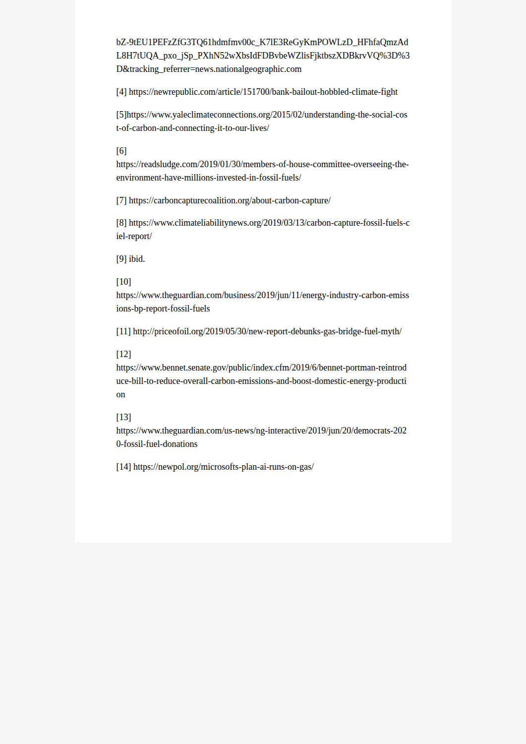bZ-9tEU1PEFzZfG3TQ61hdmfmv00c_K7lE3ReGyKmPOWLzD_HFhfaQmzAdL8H7tUQA_pxo_jSp_PXhN52wXbsIdFDBvbeWZlisFjktbszXDBkrvVQ%3D%3D&tracking_referrer=news.nationalgeographic.com
[4] https://newrepublic.com/article/151700/bank-bailout-hobbled-climate-fight
[5]https://www.yaleclimateconnections.org/2015/02/understanding-the-social-cost-of-carbon-and-connecting-it-to-our-lives/
[6]
https://readsludge.com/2019/01/30/members-of-house-committee-overseeing-the-environment-have-millions-invested-in-fossil-fuels/
[7] https://carboncapturecoalition.org/about-carbon-capture/
[8] https://www.climateliabilitynews.org/2019/03/13/carbon-capture-fossil-fuels-ciel-report/
[9] ibid.
[10]
https://www.theguardian.com/business/2019/jun/11/energy-industry-carbon-emissions-bp-report-fossil-fuels
[11] http://priceofoil.org/2019/05/30/new-report-debunks-gas-bridge-fuel-myth/
[12]
https://www.bennet.senate.gov/public/index.cfm/2019/6/bennet-portman-reintroduce-bill-to-reduce-overall-carbon-emissions-and-boost-domestic-energy-production
[13]
https://www.theguardian.com/us-news/ng-interactive/2019/jun/20/democrats-2020-fossil-fuel-donations
[14] https://newpol.org/microsofts-plan-ai-runs-on-gas/